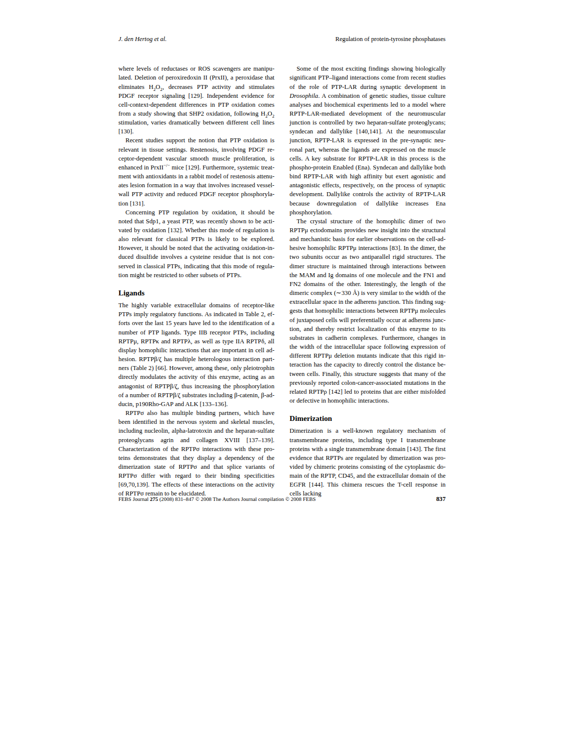J. den Hertog et al. Regulation of protein-tyrosine phosphatases
where levels of reductases or ROS scavengers are manipulated. Deletion of peroxiredoxin II (PrxII), a peroxidase that eliminates H2O2, decreases PTP activity and stimulates PDGF receptor signaling [129]. Independent evidence for cell-context-dependent differences in PTP oxidation comes from a study showing that SHP2 oxidation, following H2O2 stimulation, varies dramatically between different cell lines [130].
Recent studies support the notion that PTP oxidation is relevant in tissue settings. Restenosis, involving PDGF receptor-dependent vascular smooth muscle proliferation, is enhanced in PrxII−/− mice [129]. Furthermore, systemic treatment with antioxidants in a rabbit model of restenosis attenuates lesion formation in a way that involves increased vessel-wall PTP activity and reduced PDGF receptor phosphorylation [131].
Concerning PTP regulation by oxidation, it should be noted that Sdp1, a yeast PTP, was recently shown to be activated by oxidation [132]. Whether this mode of regulation is also relevant for classical PTPs is likely to be explored. However, it should be noted that the activating oxidation-induced disulfide involves a cysteine residue that is not conserved in classical PTPs, indicating that this mode of regulation might be restricted to other subsets of PTPs.
Ligands
The highly variable extracellular domains of receptor-like PTPs imply regulatory functions. As indicated in Table 2, efforts over the last 15 years have led to the identification of a number of PTP ligands. Type IIB receptor PTPs, including RPTPμ, RPTPκ and RPTPλ, as well as type IIA RPTPδ, all display homophilic interactions that are important in cell adhesion. RPTPβ/ζ has multiple heterologous interaction partners (Table 2) [66]. However, among these, only pleiotrophin directly modulates the activity of this enzyme, acting as an antagonist of RPTPβ/ζ, thus increasing the phosphorylation of a number of RPTPβ/ζ substrates including β-catenin, β-adducin, p190Rho-GAP and ALK [133–136].
RPTPσ also has multiple binding partners, which have been identified in the nervous system and skeletal muscles, including nucleolin, alpha-latrotoxin and the heparan-sulfate proteoglycans agrin and collagen XVIII [137–139]. Characterization of the RPTPσ interactions with these proteins demonstrates that they display a dependency of the dimerization state of RPTPσ and that splice variants of RPTPσ differ with regard to their binding specificities [69,70,139]. The effects of these interactions on the activity of RPTPσ remain to be elucidated.
Some of the most exciting findings showing biologically significant PTP–ligand interactions come from recent studies of the role of PTP-LAR during synaptic development in Drosophila. A combination of genetic studies, tissue culture analyses and biochemical experiments led to a model where RPTP-LAR-mediated development of the neuromuscular junction is controlled by two heparan-sulfate proteoglycans; syndecan and dallylike [140,141]. At the neuromuscular junction, RPTP-LAR is expressed in the pre-synaptic neuronal part, whereas the ligands are expressed on the muscle cells. A key substrate for RPTP-LAR in this process is the phospho-protein Enabled (Ena). Syndecan and dallylike both bind RPTP-LAR with high affinity but exert agonistic and antagonistic effects, respectively, on the process of synaptic development. Dallylike controls the activity of RPTP-LAR because downregulation of dallylike increases Ena phosphorylation.
The crystal structure of the homophilic dimer of two RPTPμ ectodomains provides new insight into the structural and mechanistic basis for earlier observations on the cell-adhesive homophilic RPTPμ interactions [83]. In the dimer, the two subunits occur as two antiparallel rigid structures. The dimer structure is maintained through interactions between the MAM and Ig domains of one molecule and the FN1 and FN2 domains of the other. Interestingly, the length of the dimeric complex (∼330 Å) is very similar to the width of the extracellular space in the adherens junction. This finding suggests that homophilic interactions between RPTPμ molecules of juxtaposed cells will preferentially occur at adherens junction, and thereby restrict localization of this enzyme to its substrates in cadherin complexes. Furthermore, changes in the width of the intracellular space following expression of different RPTPμ deletion mutants indicate that this rigid interaction has the capacity to directly control the distance between cells. Finally, this structure suggests that many of the previously reported colon-cancer-associated mutations in the related RPTPρ [142] led to proteins that are either misfolded or defective in homophilic interactions.
Dimerization
Dimerization is a well-known regulatory mechanism of transmembrane proteins, including type I transmembrane proteins with a single transmembrane domain [143]. The first evidence that RPTPs are regulated by dimerization was provided by chimeric proteins consisting of the cytoplasmic domain of the RPTP, CD45, and the extracellular domain of the EGFR [144]. This chimera rescues the T-cell response in cells lacking
FEBS Journal 275 (2008) 831–847 © 2008 The Authors Journal compilation © 2008 FEBS 837